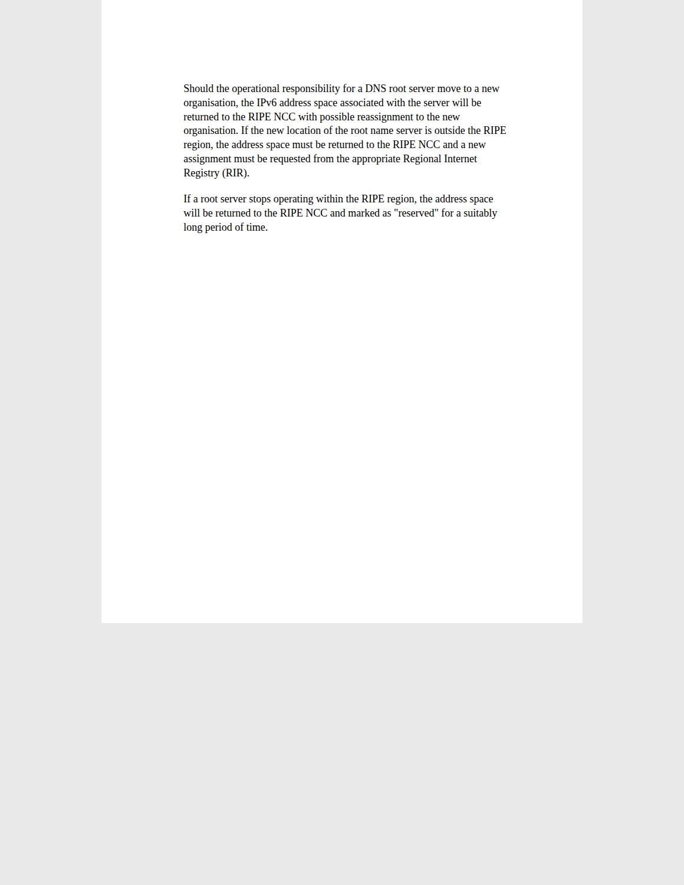Should the operational responsibility for a DNS root server move to a new organisation, the IPv6 address space associated with the server will be returned to the RIPE NCC with possible reassignment to the new organisation. If the new location of the root name server is outside the RIPE region, the address space must be returned to the RIPE NCC and a new assignment must be requested from the appropriate Regional Internet Registry (RIR).
If a root server stops operating within the RIPE region, the address space will be returned to the RIPE NCC and marked as "reserved" for a suitably long period of time.